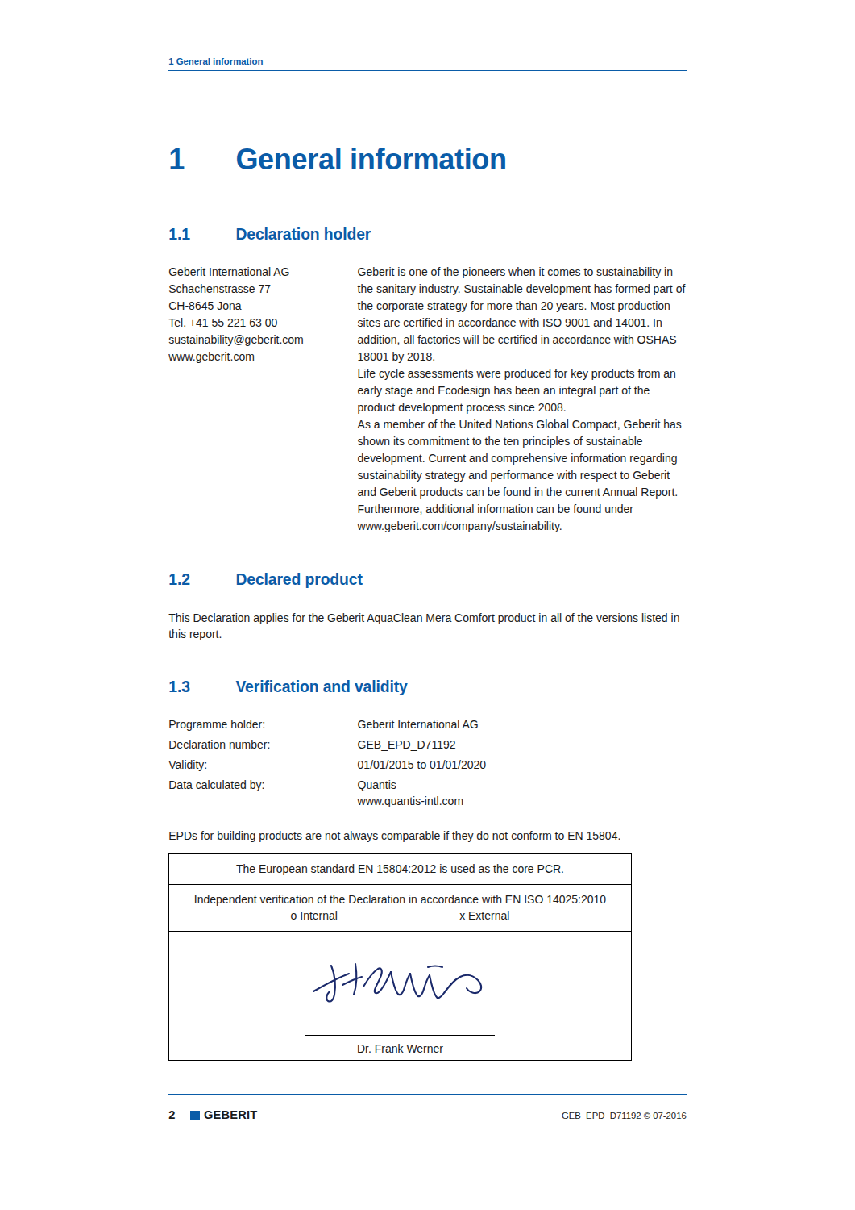1 General information
1 General information
1.1 Declaration holder
Geberit International AG
Schachenstrasse 77
CH-8645 Jona
Tel. +41 55 221 63 00
sustainability@geberit.com
www.geberit.com
Geberit is one of the pioneers when it comes to sustainability in the sanitary industry. Sustainable development has formed part of the corporate strategy for more than 20 years. Most production sites are certified in accordance with ISO 9001 and 14001. In addition, all factories will be certified in accordance with OSHAS 18001 by 2018.
Life cycle assessments were produced for key products from an early stage and Ecodesign has been an integral part of the product development process since 2008.
As a member of the United Nations Global Compact, Geberit has shown its commitment to the ten principles of sustainable development. Current and comprehensive information regarding sustainability strategy and performance with respect to Geberit and Geberit products can be found in the current Annual Report. Furthermore, additional information can be found under www.geberit.com/company/sustainability.
1.2 Declared product
This Declaration applies for the Geberit AquaClean Mera Comfort product in all of the versions listed in this report.
1.3 Verification and validity
Programme holder:
Geberit International AG
Declaration number:
GEB_EPD_D71192
Validity:
01/01/2015 to 01/01/2020
Data calculated by:
Quantis
www.quantis-intl.com
EPDs for building products are not always comparable if they do not conform to EN 15804.
| The European standard EN 15804:2012 is used as the core PCR. |
| Independent verification of the Declaration in accordance with EN ISO 14025:2010 o Internal x External |
| Dr. Frank Werner |
2 GEBERIT GEB_EPD_D71192 © 07-2016